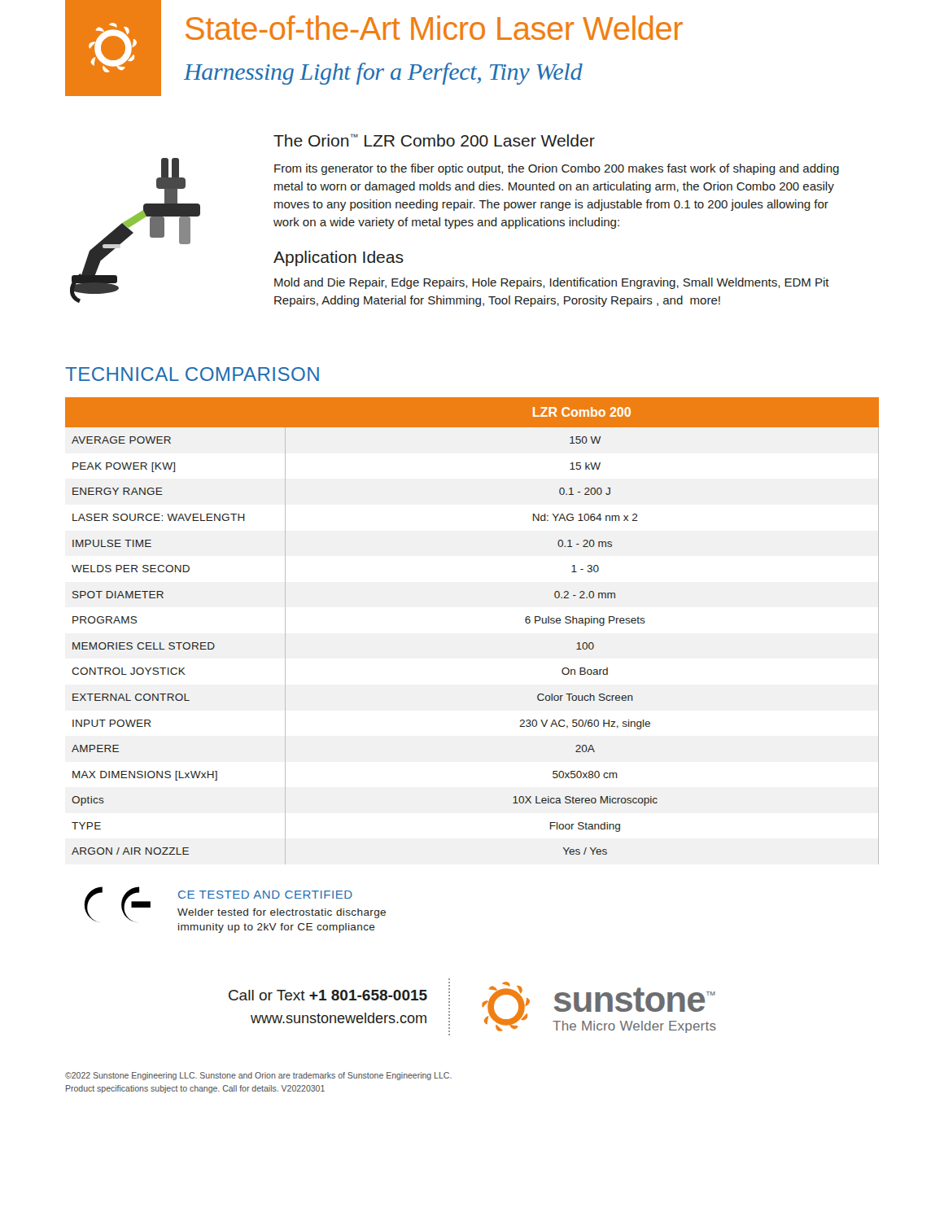State-of-the-Art Micro Laser Welder
Harnessing Light for a Perfect, Tiny Weld
The Orion™ LZR Combo 200 Laser Welder
From its generator to the fiber optic output, the Orion Combo 200 makes fast work of shaping and adding metal to worn or damaged molds and dies. Mounted on an articulating arm, the Orion Combo 200 easily moves to any position needing repair. The power range is adjustable from 0.1 to 200 joules allowing for work on a wide variety of metal types and applications including:
Application Ideas
Mold and Die Repair, Edge Repairs, Hole Repairs, Identification Engraving, Small Weldments, EDM Pit Repairs, Adding Material for Shimming, Tool Repairs, Porosity Repairs , and more!
TECHNICAL COMPARISON
| | LZR Combo 200 |
| --- | --- |
| AVERAGE POWER | 150 W |
| PEAK POWER [KW] | 15 kW |
| ENERGY RANGE | 0.1 - 200 J |
| LASER SOURCE: WAVELENGTH | Nd: YAG 1064 nm x 2 |
| IMPULSE TIME | 0.1 - 20 ms |
| WELDS PER SECOND | 1 - 30 |
| SPOT DIAMETER | 0.2 - 2.0 mm |
| PROGRAMS | 6 Pulse Shaping Presets |
| MEMORIES CELL STORED | 100 |
| CONTROL JOYSTICK | On Board |
| EXTERNAL CONTROL | Color Touch Screen |
| INPUT POWER | 230 V AC, 50/60 Hz, single |
| AMPERE | 20A |
| MAX DIMENSIONS [LxWxH] | 50x50x80 cm |
| Optics | 10X Leica Stereo Microscopic |
| TYPE | Floor Standing |
| ARGON / AIR NOZZLE | Yes / Yes |
CE TESTED AND CERTIFIED
Welder tested for electrostatic discharge
immunity up to 2kV for CE compliance
Call or Text +1 801-658-0015
www.sunstonewelders.com
sunstone™
The Micro Welder Experts
©2022 Sunstone Engineering LLC. Sunstone and Orion are trademarks of Sunstone Engineering LLC.
Product specifications subject to change. Call for details. V20220301